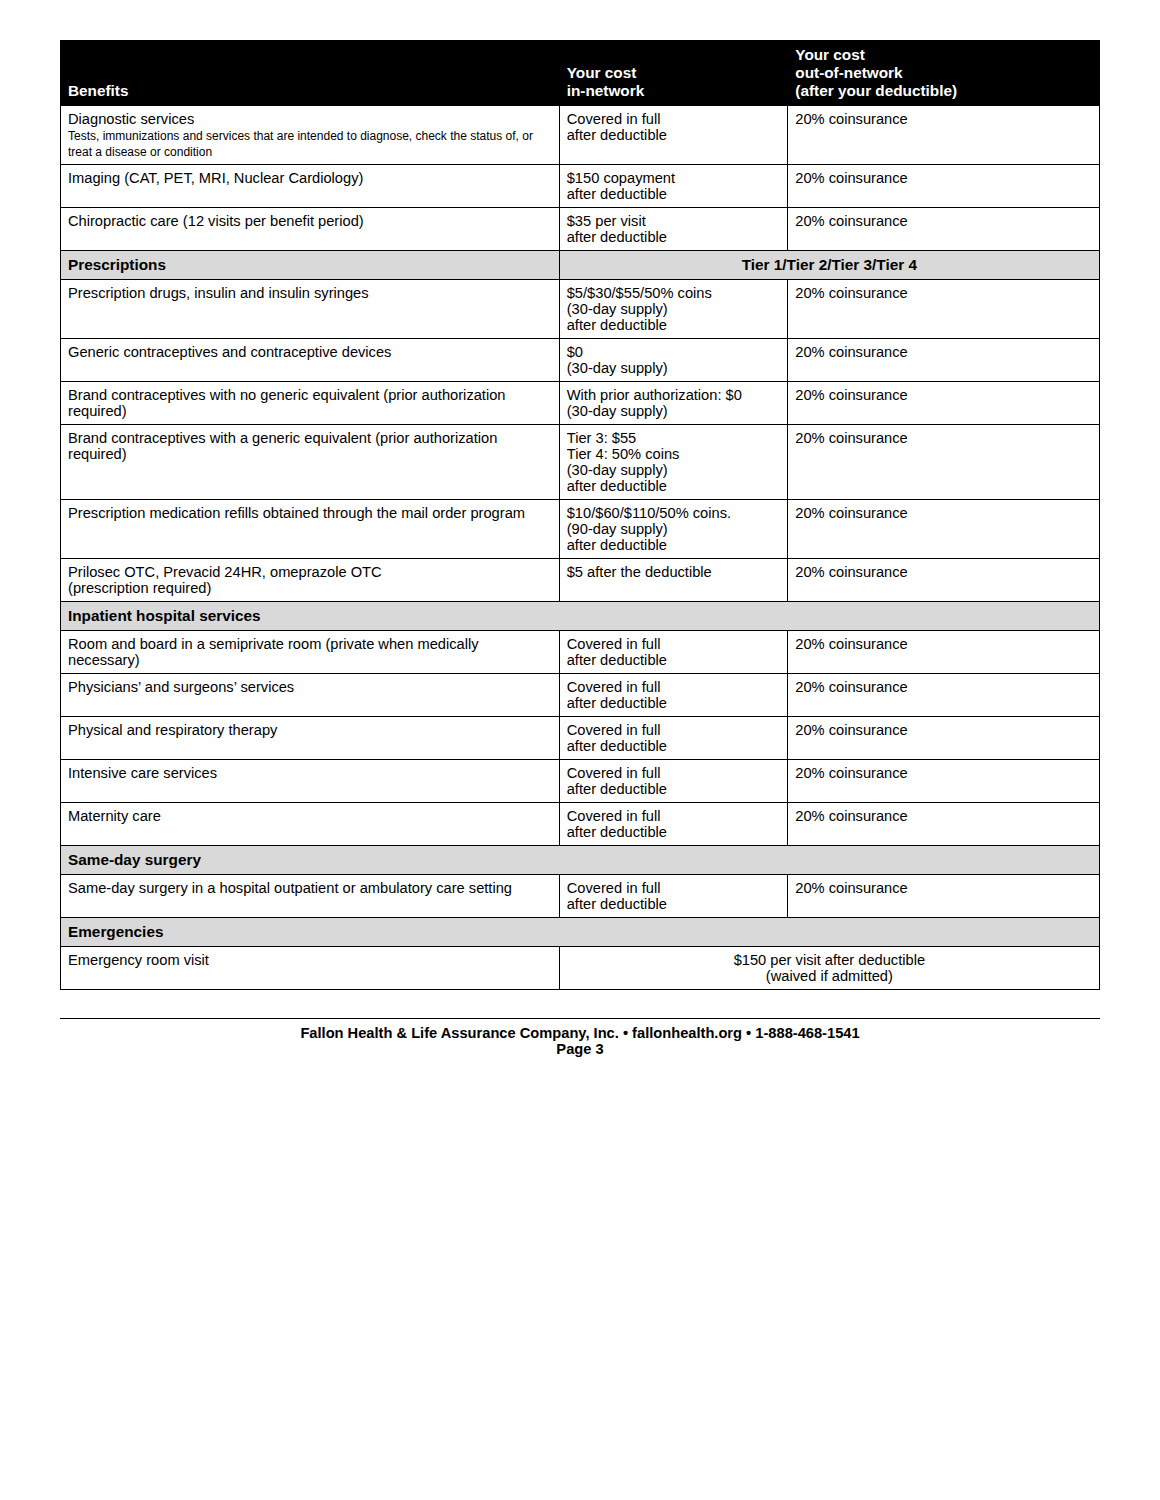| Benefits | Your cost in-network | Your cost out-of-network (after your deductible) |
| --- | --- | --- |
| Diagnostic services Tests, immunizations and services that are intended to diagnose, check the status of, or treat a disease or condition | Covered in full after deductible | 20% coinsurance |
| Imaging (CAT, PET, MRI, Nuclear Cardiology) | $150 copayment after deductible | 20% coinsurance |
| Chiropractic care (12 visits per benefit period) | $35 per visit after deductible | 20% coinsurance |
| Prescriptions | Tier 1/Tier 2/Tier 3/Tier 4 |
| Prescription drugs, insulin and insulin syringes | $5/$30/$55/50% coins (30-day supply) after deductible | 20% coinsurance |
| Generic contraceptives and contraceptive devices | $0 (30-day supply) | 20% coinsurance |
| Brand contraceptives with no generic equivalent (prior authorization required) | With prior authorization: $0 (30-day supply) | 20% coinsurance |
| Brand contraceptives with a generic equivalent (prior authorization required) | Tier 3: $55 Tier 4: 50% coins (30-day supply) after deductible | 20% coinsurance |
| Prescription medication refills obtained through the mail order program | $10/$60/$110/50% coins. (90-day supply) after deductible | 20% coinsurance |
| Prilosec OTC, Prevacid 24HR, omeprazole OTC (prescription required) | $5 after the deductible | 20% coinsurance |
| Inpatient hospital services |
| Room and board in a semiprivate room (private when medically necessary) | Covered in full after deductible | 20% coinsurance |
| Physicians’ and surgeons’ services | Covered in full after deductible | 20% coinsurance |
| Physical and respiratory therapy | Covered in full after deductible | 20% coinsurance |
| Intensive care services | Covered in full after deductible | 20% coinsurance |
| Maternity care | Covered in full after deductible | 20% coinsurance |
| Same-day surgery |
| Same-day surgery in a hospital outpatient or ambulatory care setting | Covered in full after deductible | 20% coinsurance |
| Emergencies |
| Emergency room visit | $150 per visit after deductible (waived if admitted) |
Fallon Health & Life Assurance Company, Inc. • fallonhealth.org • 1-888-468-1541
Page 3